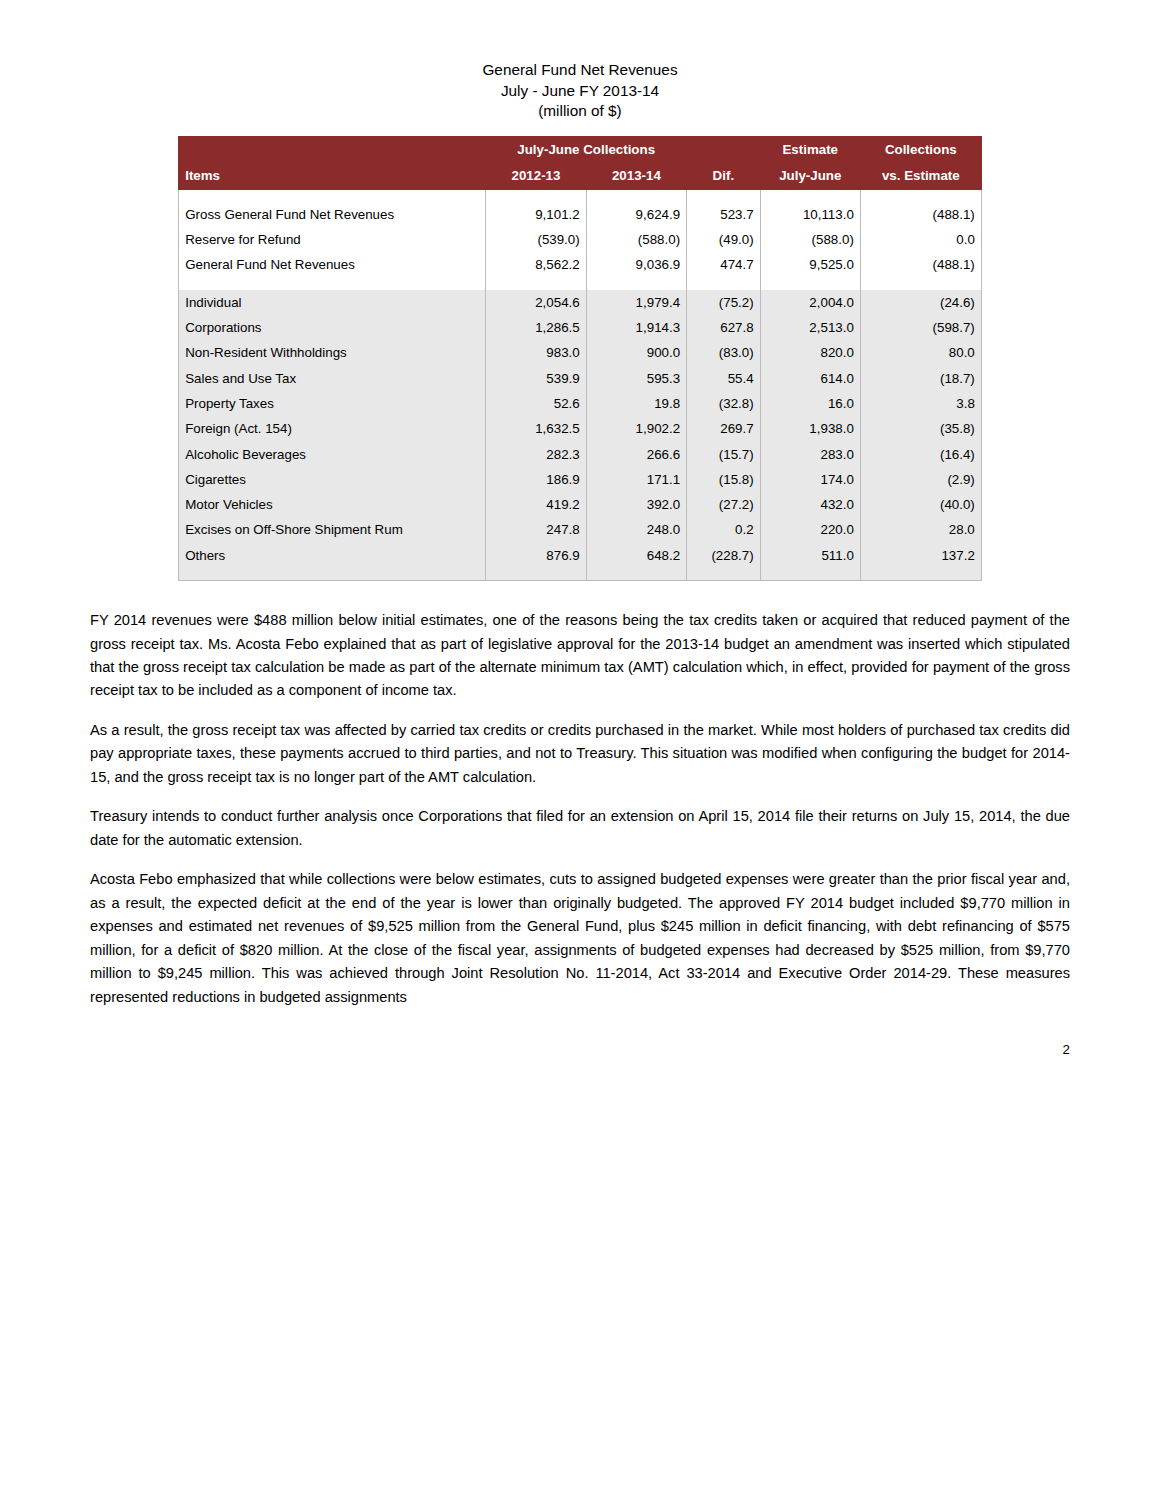General Fund Net Revenues
July - June FY 2013-14
(million of $)
| Items | July-June Collections | Dif. | Estimate | Collections |
| --- | --- | --- | --- | --- |
| 2012-13 | 2013-14 | July-June | vs. Estimate |
| Gross General Fund Net Revenues | 9,101.2 | 9,624.9 | 523.7 | 10,113.0 | (488.1) |
| Reserve for Refund | (539.0) | (588.0) | (49.0) | (588.0) | 0.0 |
| General Fund Net Revenues | 8,562.2 | 9,036.9 | 474.7 | 9,525.0 | (488.1) |
| Individual | 2,054.6 | 1,979.4 | (75.2) | 2,004.0 | (24.6) |
| Corporations | 1,286.5 | 1,914.3 | 627.8 | 2,513.0 | (598.7) |
| Non-Resident Withholdings | 983.0 | 900.0 | (83.0) | 820.0 | 80.0 |
| Sales and Use Tax | 539.9 | 595.3 | 55.4 | 614.0 | (18.7) |
| Property Taxes | 52.6 | 19.8 | (32.8) | 16.0 | 3.8 |
| Foreign (Act. 154) | 1,632.5 | 1,902.2 | 269.7 | 1,938.0 | (35.8) |
| Alcoholic Beverages | 282.3 | 266.6 | (15.7) | 283.0 | (16.4) |
| Cigarettes | 186.9 | 171.1 | (15.8) | 174.0 | (2.9) |
| Motor Vehicles | 419.2 | 392.0 | (27.2) | 432.0 | (40.0) |
| Excises on Off-Shore Shipment Rum | 247.8 | 248.0 | 0.2 | 220.0 | 28.0 |
| Others | 876.9 | 648.2 | (228.7) | 511.0 | 137.2 |
FY 2014 revenues were $488 million below initial estimates, one of the reasons being the tax credits taken or acquired that reduced payment of the gross receipt tax. Ms. Acosta Febo explained that as part of legislative approval for the 2013-14 budget an amendment was inserted which stipulated that the gross receipt tax calculation be made as part of the alternate minimum tax (AMT) calculation which, in effect, provided for payment of the gross receipt tax to be included as a component of income tax.
As a result, the gross receipt tax was affected by carried tax credits or credits purchased in the market. While most holders of purchased tax credits did pay appropriate taxes, these payments accrued to third parties, and not to Treasury. This situation was modified when configuring the budget for 2014-15, and the gross receipt tax is no longer part of the AMT calculation.
Treasury intends to conduct further analysis once Corporations that filed for an extension on April 15, 2014 file their returns on July 15, 2014, the due date for the automatic extension.
Acosta Febo emphasized that while collections were below estimates, cuts to assigned budgeted expenses were greater than the prior fiscal year and, as a result, the expected deficit at the end of the year is lower than originally budgeted. The approved FY 2014 budget included $9,770 million in expenses and estimated net revenues of $9,525 million from the General Fund, plus $245 million in deficit financing, with debt refinancing of $575 million, for a deficit of $820 million. At the close of the fiscal year, assignments of budgeted expenses had decreased by $525 million, from $9,770 million to $9,245 million. This was achieved through Joint Resolution No. 11-2014, Act 33-2014 and Executive Order 2014-29. These measures represented reductions in budgeted assignments
2